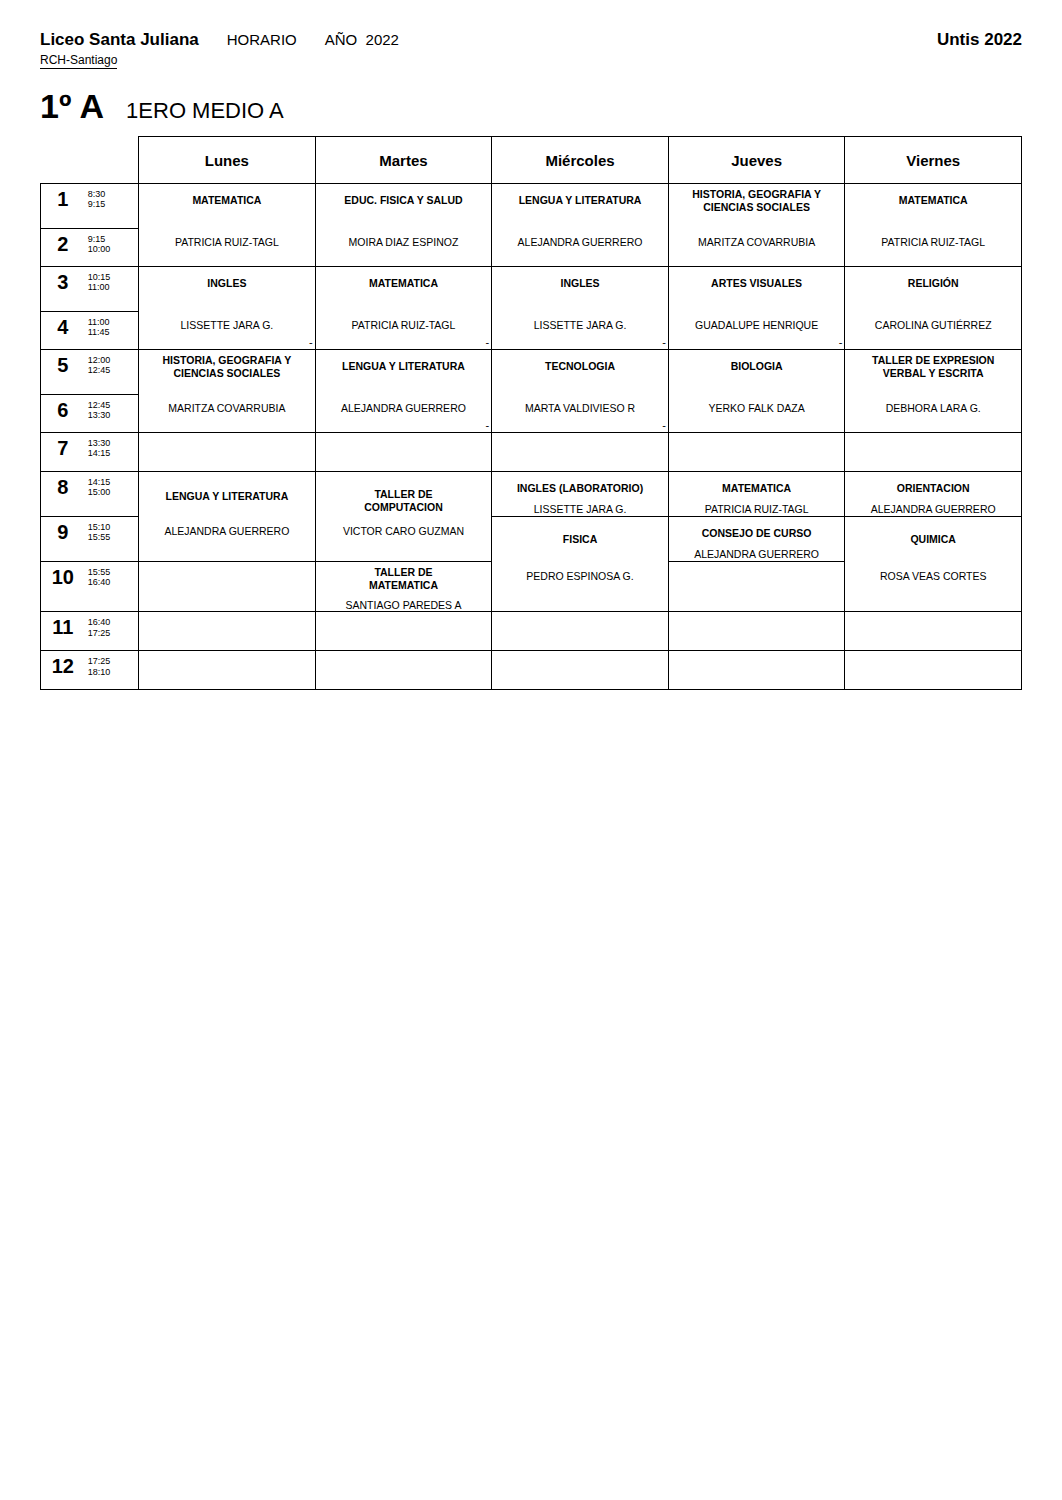Liceo Santa Juliana HORARIO AÑO 2022 Untis 2022
RCH-Santiago
1º A 1ERO MEDIO A
| | Lunes | Martes | Miércoles | Jueves | Viernes |
| --- | --- | --- | --- | --- | --- |
| 1 | 8:30 9:15 | MATEMATICA | EDUC. FISICA Y SALUD | LENGUA Y LITERATURA | HISTORIA, GEOGRAFIA Y CIENCIAS SOCIALES | MATEMATICA |
| 2 | 9:15 10:00 | PATRICIA RUIZ-TAGL | MOIRA DIAZ ESPINOZ | ALEJANDRA GUERRERO | MARITZA COVARRUBIA | PATRICIA RUIZ-TAGL |
| 3 | 10:15 11:00 | INGLES | MATEMATICA | INGLES | ARTES VISUALES | RELIGIÓN |
| 4 | 11:00 11:45 | LISSETTE JARA G. - | PATRICIA RUIZ-TAGL - | LISSETTE JARA G. - | GUADALUPE HENRIQUE - | CAROLINA GUTIÉRREZ |
| 5 | 12:00 12:45 | HISTORIA, GEOGRAFIA Y CIENCIAS SOCIALES | LENGUA Y LITERATURA | TECNOLOGIA | BIOLOGIA | TALLER DE EXPRESION VERBAL Y ESCRITA |
| 6 | 12:45 13:30 | MARITZA COVARRUBIA | ALEJANDRA GUERRERO - | MARTA VALDIVIESO R - | YERKO FALK DAZA | DEBHORA LARA G. |
| 7 | 13:30 14:15 | | | | | |
| 8 | 14:15 15:00 | LENGUA Y LITERATURA | TALLER DE COMPUTACION | INGLES (LABORATORIO) LISSETTE JARA G. | MATEMATICA PATRICIA RUIZ-TAGL | ORIENTACION ALEJANDRA GUERRERO |
| 9 | 15:10 15:55 | ALEJANDRA GUERRERO | VICTOR CARO GUZMAN | FISICA | CONSEJO DE CURSO ALEJANDRA GUERRERO | QUIMICA |
| 10 | 15:55 16:40 | | TALLER DE MATEMATICA SANTIAGO PAREDES A | PEDRO ESPINOSA G. | | ROSA VEAS CORTES |
| 11 | 16:40 17:25 | | | | | |
| 12 | 17:25 18:10 | | | | | |